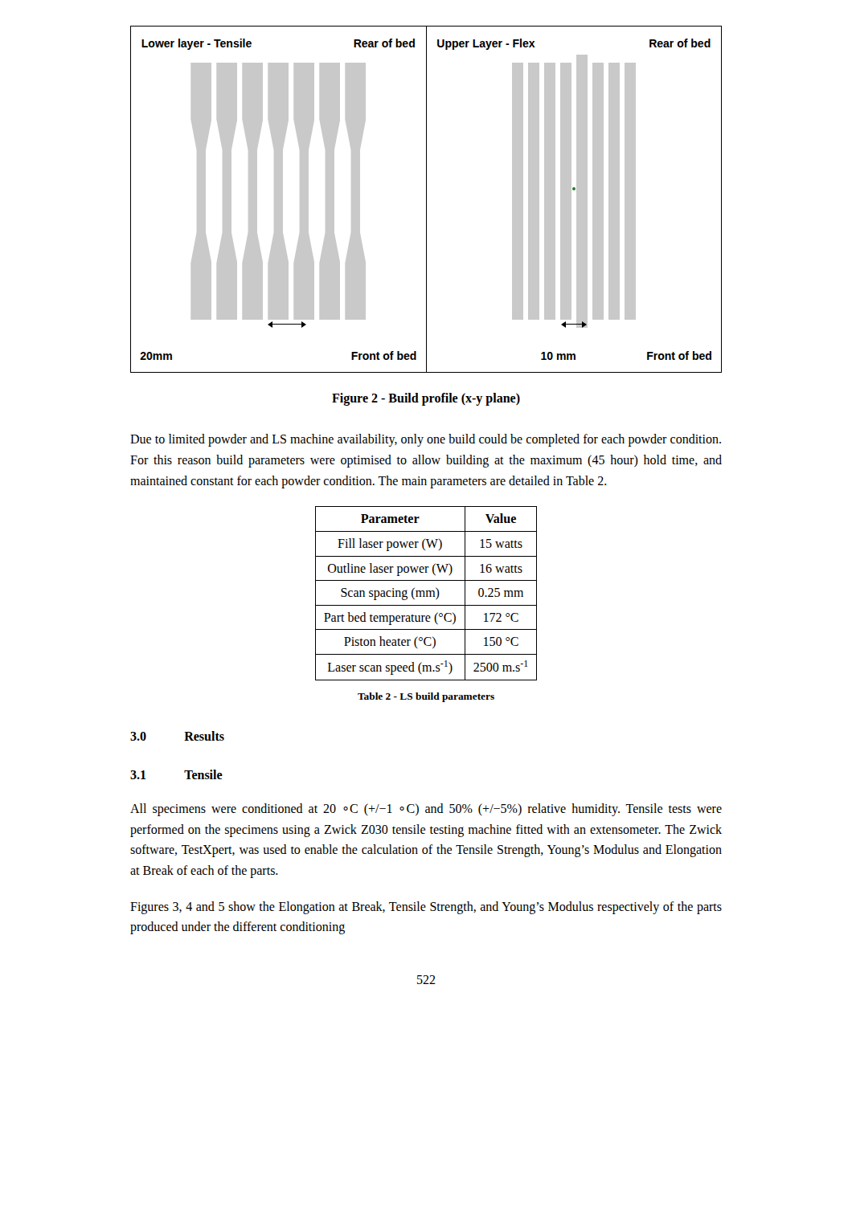Lower layer - Tensile Rear of bed
20mm Front of bed
Upper Layer - Flex Rear of bed
10 mm Front of bed
Figure 2 - Build profile (x-y plane)
Due to limited powder and LS machine availability, only one build could be completed for each powder condition. For this reason build parameters were optimised to allow building at the maximum (45 hour) hold time, and maintained constant for each powder condition. The main parameters are detailed in Table 2.
| Parameter | Value |
| --- | --- |
| Fill laser power (W) | 15 watts |
| Outline laser power (W) | 16 watts |
| Scan spacing (mm) | 0.25 mm |
| Part bed temperature (°C) | 172 °C |
| Piston heater (°C) | 150 °C |
| Laser scan speed (m.s -1 ) | 2500 m.s -1 |
Table 2 - LS build parameters
3.0 Results
3.1 Tensile
All specimens were conditioned at 20 ∘C (+/−1 ∘C) and 50% (+/−5%) relative humidity. Tensile tests were performed on the specimens using a Zwick Z030 tensile testing machine fitted with an extensometer. The Zwick software, TestXpert, was used to enable the calculation of the Tensile Strength, Young’s Modulus and Elongation at Break of each of the parts.
Figures 3, 4 and 5 show the Elongation at Break, Tensile Strength, and Young’s Modulus respectively of the parts produced under the different conditioning
522